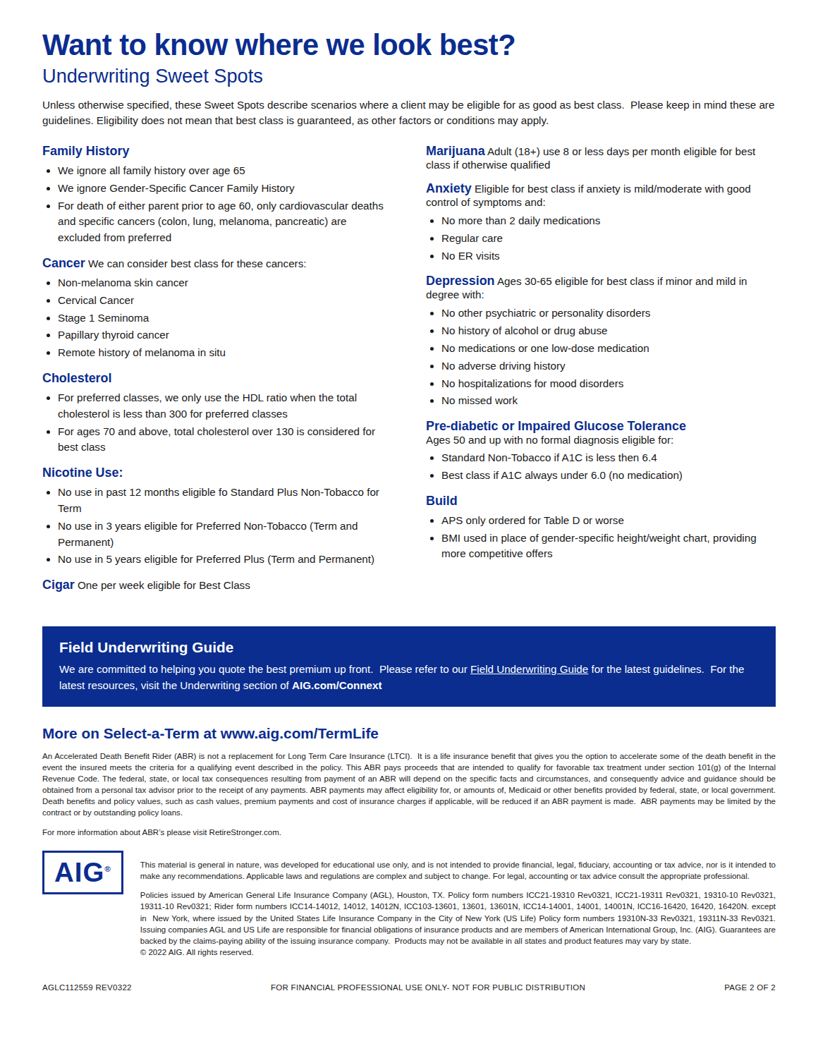Want to know where we look best?
Underwriting Sweet Spots
Unless otherwise specified, these Sweet Spots describe scenarios where a client may be eligible for as good as best class. Please keep in mind these are guidelines. Eligibility does not mean that best class is guaranteed, as other factors or conditions may apply.
Family History
We ignore all family history over age 65
We ignore Gender-Specific Cancer Family History
For death of either parent prior to age 60, only cardiovascular deaths and specific cancers (colon, lung, melanoma, pancreatic) are excluded from preferred
Cancer
We can consider best class for these cancers:
Non-melanoma skin cancer
Cervical Cancer
Stage 1 Seminoma
Papillary thyroid cancer
Remote history of melanoma in situ
Cholesterol
For preferred classes, we only use the HDL ratio when the total cholesterol is less than 300 for preferred classes
For ages 70 and above, total cholesterol over 130 is considered for best class
Nicotine Use:
No use in past 12 months eligible fo Standard Plus Non-Tobacco for Term
No use in 3 years eligible for Preferred Non-Tobacco (Term and Permanent)
No use in 5 years eligible for Preferred Plus (Term and Permanent)
Cigar
One per week eligible for Best Class
Marijuana
Adult (18+) use 8 or less days per month eligible for best class if otherwise qualified
Anxiety
Eligible for best class if anxiety is mild/moderate with good control of symptoms and:
No more than 2 daily medications
Regular care
No ER visits
Depression
Ages 30-65 eligible for best class if minor and mild in degree with:
No other psychiatric or personality disorders
No history of alcohol or drug abuse
No medications or one low-dose medication
No adverse driving history
No hospitalizations for mood disorders
No missed work
Pre-diabetic or Impaired Glucose Tolerance
Ages 50 and up with no formal diagnosis eligible for:
Standard Non-Tobacco if A1C is less then 6.4
Best class if A1C always under 6.0 (no medication)
Build
APS only ordered for Table D or worse
BMI used in place of gender-specific height/weight chart, providing more competitive offers
Field Underwriting Guide
We are committed to helping you quote the best premium up front. Please refer to our Field Underwriting Guide for the latest guidelines. For the latest resources, visit the Underwriting section of AIG.com/Connext
More on Select-a-Term at www.aig.com/TermLife
An Accelerated Death Benefit Rider (ABR) is not a replacement for Long Term Care Insurance (LTCI). It is a life insurance benefit that gives you the option to accelerate some of the death benefit in the event the insured meets the criteria for a qualifying event described in the policy. This ABR pays proceeds that are intended to qualify for favorable tax treatment under section 101(g) of the Internal Revenue Code. The federal, state, or local tax consequences resulting from payment of an ABR will depend on the specific facts and circumstances, and consequently advice and guidance should be obtained from a personal tax advisor prior to the receipt of any payments. ABR payments may affect eligibility for, or amounts of, Medicaid or other benefits provided by federal, state, or local government. Death benefits and policy values, such as cash values, premium payments and cost of insurance charges if applicable, will be reduced if an ABR payment is made. ABR payments may be limited by the contract or by outstanding policy loans.
For more information about ABR’s please visit RetireStronger.com.
AIG®
This material is general in nature, was developed for educational use only, and is not intended to provide financial, legal, fiduciary, accounting or tax advice, nor is it intended to make any recommendations. Applicable laws and regulations are complex and subject to change. For legal, accounting or tax advice consult the appropriate professional.
Policies issued by American General Life Insurance Company (AGL), Houston, TX. Policy form numbers ICC21-19310 Rev0321, ICC21-19311 Rev0321, 19310-10 Rev0321, 19311-10 Rev0321; Rider form numbers ICC14-14012, 14012, 14012N, ICC103-13601, 13601, 13601N, ICC14-14001, 14001, 14001N, ICC16-16420, 16420, 16420N. except in New York, where issued by the United States Life Insurance Company in the City of New York (US Life) Policy form numbers 19310N-33 Rev0321, 19311N-33 Rev0321. Issuing companies AGL and US Life are responsible for financial obligations of insurance products and are members of American International Group, Inc. (AIG). Guarantees are backed by the claims-paying ability of the issuing insurance company. Products may not be available in all states and product features may vary by state.
© 2022 AIG. All rights reserved.
AGLC112559 REV0322 FOR FINANCIAL PROFESSIONAL USE ONLY- NOT FOR PUBLIC DISTRIBUTION PAGE 2 OF 2